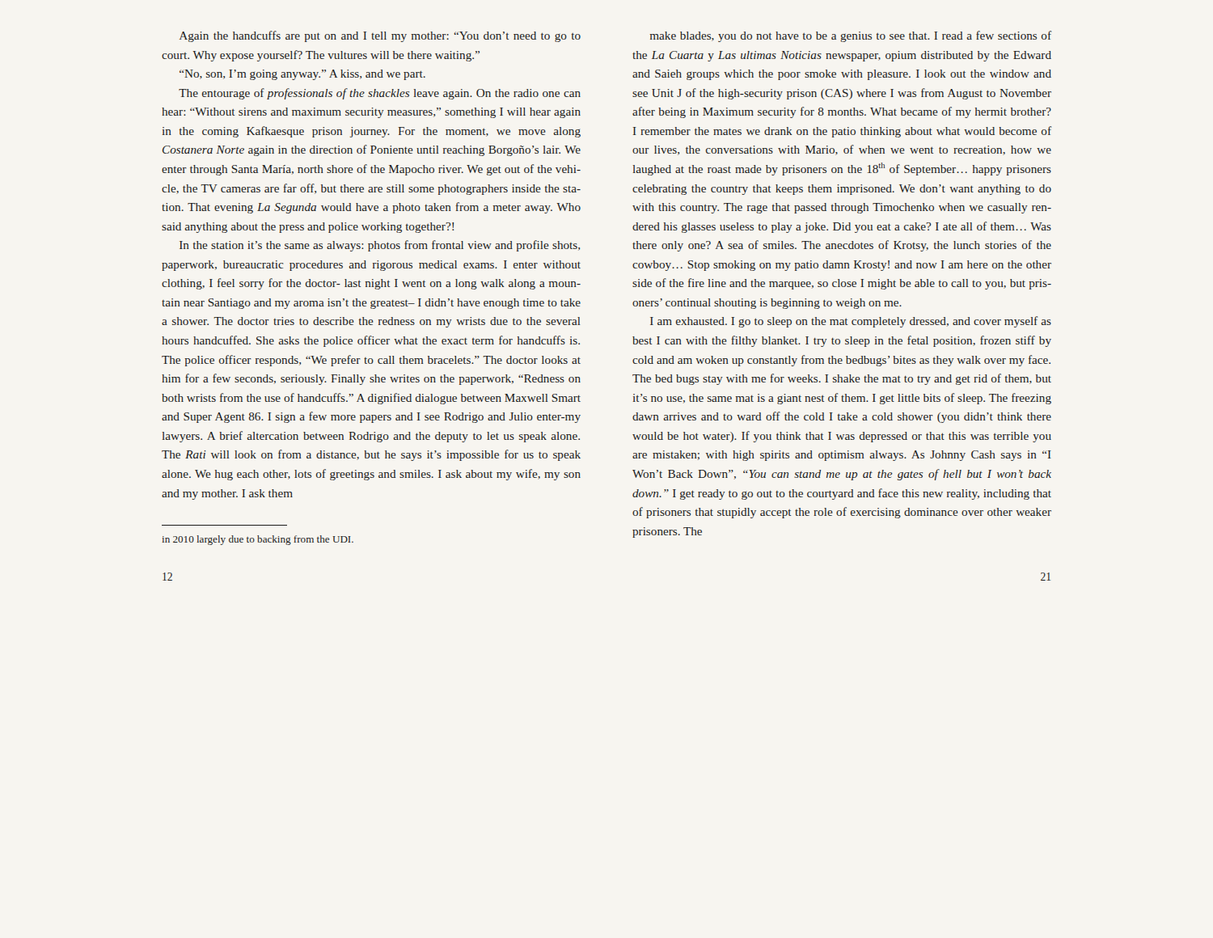Again the handcuffs are put on and I tell my mother: “You don’t need to go to court. Why expose yourself? The vultures will be there waiting.”
“No, son, I’m going anyway.” A kiss, and we part.
The entourage of professionals of the shackles leave again. On the radio one can hear: “Without sirens and maximum security measures,” something I will hear again in the coming Kafkaesque prison journey. For the moment, we move along Costanera Norte again in the direction of Poniente until reaching Borgoño’s lair. We enter through Santa María, north shore of the Mapocho river. We get out of the vehicle, the TV cameras are far off, but there are still some photographers inside the station. That evening La Segunda would have a photo taken from a meter away. Who said anything about the press and police working together?!
In the station it’s the same as always: photos from frontal view and profile shots, paperwork, bureaucratic procedures and rigorous medical exams. I enter without clothing, I feel sorry for the doctor- last night I went on a long walk along a mountain near Santiago and my aroma isn’t the greatest– I didn’t have enough time to take a shower. The doctor tries to describe the redness on my wrists due to the several hours handcuffed. She asks the police officer what the exact term for handcuffs is. The police officer responds, “We prefer to call them bracelets.” The doctor looks at him for a few seconds, seriously. Finally she writes on the paperwork, “Redness on both wrists from the use of handcuffs.” A dignified dialogue between Maxwell Smart and Super Agent 86. I sign a few more papers and I see Rodrigo and Julio enter-my lawyers. A brief altercation between Rodrigo and the deputy to let us speak alone. The Rati will look on from a distance, but he says it’s impossible for us to speak alone. We hug each other, lots of greetings and smiles. I ask about my wife, my son and my mother. I ask them
in 2010 largely due to backing from the UDI.
12
make blades, you do not have to be a genius to see that. I read a few sections of the La Cuarta y Las ultimas Noticias newspaper, opium distributed by the Edward and Saieh groups which the poor smoke with pleasure. I look out the window and see Unit J of the high-security prison (CAS) where I was from August to November after being in Maximum security for 8 months. What became of my hermit brother? I remember the mates we drank on the patio thinking about what would become of our lives, the conversations with Mario, of when we went to recreation, how we laughed at the roast made by prisoners on the 18th of September… happy prisoners celebrating the country that keeps them imprisoned. We don’t want anything to do with this country. The rage that passed through Timochenko when we casually rendered his glasses useless to play a joke. Did you eat a cake? I ate all of them… Was there only one? A sea of smiles. The anecdotes of Krotsy, the lunch stories of the cowboy… Stop smoking on my patio damn Krosty! and now I am here on the other side of the fire line and the marquee, so close I might be able to call to you, but prisoners’ continual shouting is beginning to weigh on me.
I am exhausted. I go to sleep on the mat completely dressed, and cover myself as best I can with the filthy blanket. I try to sleep in the fetal position, frozen stiff by cold and am woken up constantly from the bedbugs’ bites as they walk over my face. The bed bugs stay with me for weeks. I shake the mat to try and get rid of them, but it’s no use, the same mat is a giant nest of them. I get little bits of sleep. The freezing dawn arrives and to ward off the cold I take a cold shower (you didn’t think there would be hot water). If you think that I was depressed or that this was terrible you are mistaken; with high spirits and optimism always. As Johnny Cash says in “I Won’t Back Down”, “You can stand me up at the gates of hell but I won’t back down.” I get ready to go out to the courtyard and face this new reality, including that of prisoners that stupidly accept the role of exercising dominance over other weaker prisoners. The
21